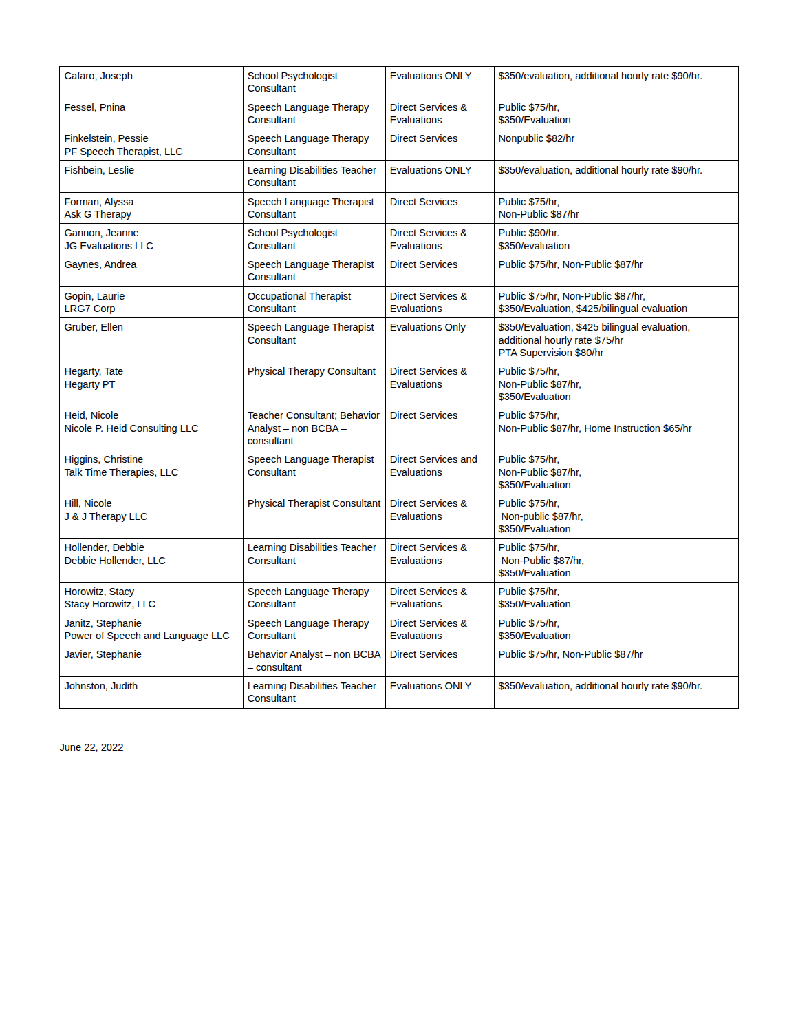| Cafaro, Joseph | School Psychologist Consultant | Evaluations ONLY | $350/evaluation, additional hourly rate $90/hr. |
| Fessel, Pnina | Speech Language Therapy Consultant | Direct Services & Evaluations | Public $75/hr, $350/Evaluation |
| Finkelstein, Pessie PF Speech Therapist, LLC | Speech Language Therapy Consultant | Direct Services | Nonpublic $82/hr |
| Fishbein, Leslie | Learning Disabilities Teacher Consultant | Evaluations ONLY | $350/evaluation, additional hourly rate $90/hr. |
| Forman, Alyssa Ask G Therapy | Speech Language Therapist Consultant | Direct Services | Public $75/hr, Non-Public $87/hr |
| Gannon, Jeanne JG Evaluations LLC | School Psychologist Consultant | Direct Services & Evaluations | Public $90/hr. $350/evaluation |
| Gaynes, Andrea | Speech Language Therapist Consultant | Direct Services | Public $75/hr, Non-Public $87/hr |
| Gopin, Laurie LRG7 Corp | Occupational Therapist Consultant | Direct Services & Evaluations | Public $75/hr, Non-Public $87/hr, $350/Evaluation, $425/bilingual evaluation |
| Gruber, Ellen | Speech Language Therapist Consultant | Evaluations Only | $350/Evaluation, $425 bilingual evaluation, additional hourly rate $75/hr PTA Supervision $80/hr |
| Hegarty, Tate Hegarty PT | Physical Therapy Consultant | Direct Services & Evaluations | Public $75/hr, Non-Public $87/hr, $350/Evaluation |
| Heid, Nicole Nicole P. Heid Consulting LLC | Teacher Consultant; Behavior Analyst – non BCBA – consultant | Direct Services | Public $75/hr, Non-Public $87/hr, Home Instruction $65/hr |
| Higgins, Christine Talk Time Therapies, LLC | Speech Language Therapist Consultant | Direct Services and Evaluations | Public $75/hr, Non-Public $87/hr, $350/Evaluation |
| Hill, Nicole J & J Therapy LLC | Physical Therapist Consultant | Direct Services & Evaluations | Public $75/hr, Non-public $87/hr, $350/Evaluation |
| Hollender, Debbie Debbie Hollender, LLC | Learning Disabilities Teacher Consultant | Direct Services & Evaluations | Public $75/hr, Non-Public $87/hr, $350/Evaluation |
| Horowitz, Stacy Stacy Horowitz, LLC | Speech Language Therapy Consultant | Direct Services & Evaluations | Public $75/hr, $350/Evaluation |
| Janitz, Stephanie Power of Speech and Language LLC | Speech Language Therapy Consultant | Direct Services & Evaluations | Public $75/hr, $350/Evaluation |
| Javier, Stephanie | Behavior Analyst – non BCBA – consultant | Direct Services | Public $75/hr, Non-Public $87/hr |
| Johnston, Judith | Learning Disabilities Teacher Consultant | Evaluations ONLY | $350/evaluation, additional hourly rate $90/hr. |
June 22, 2022